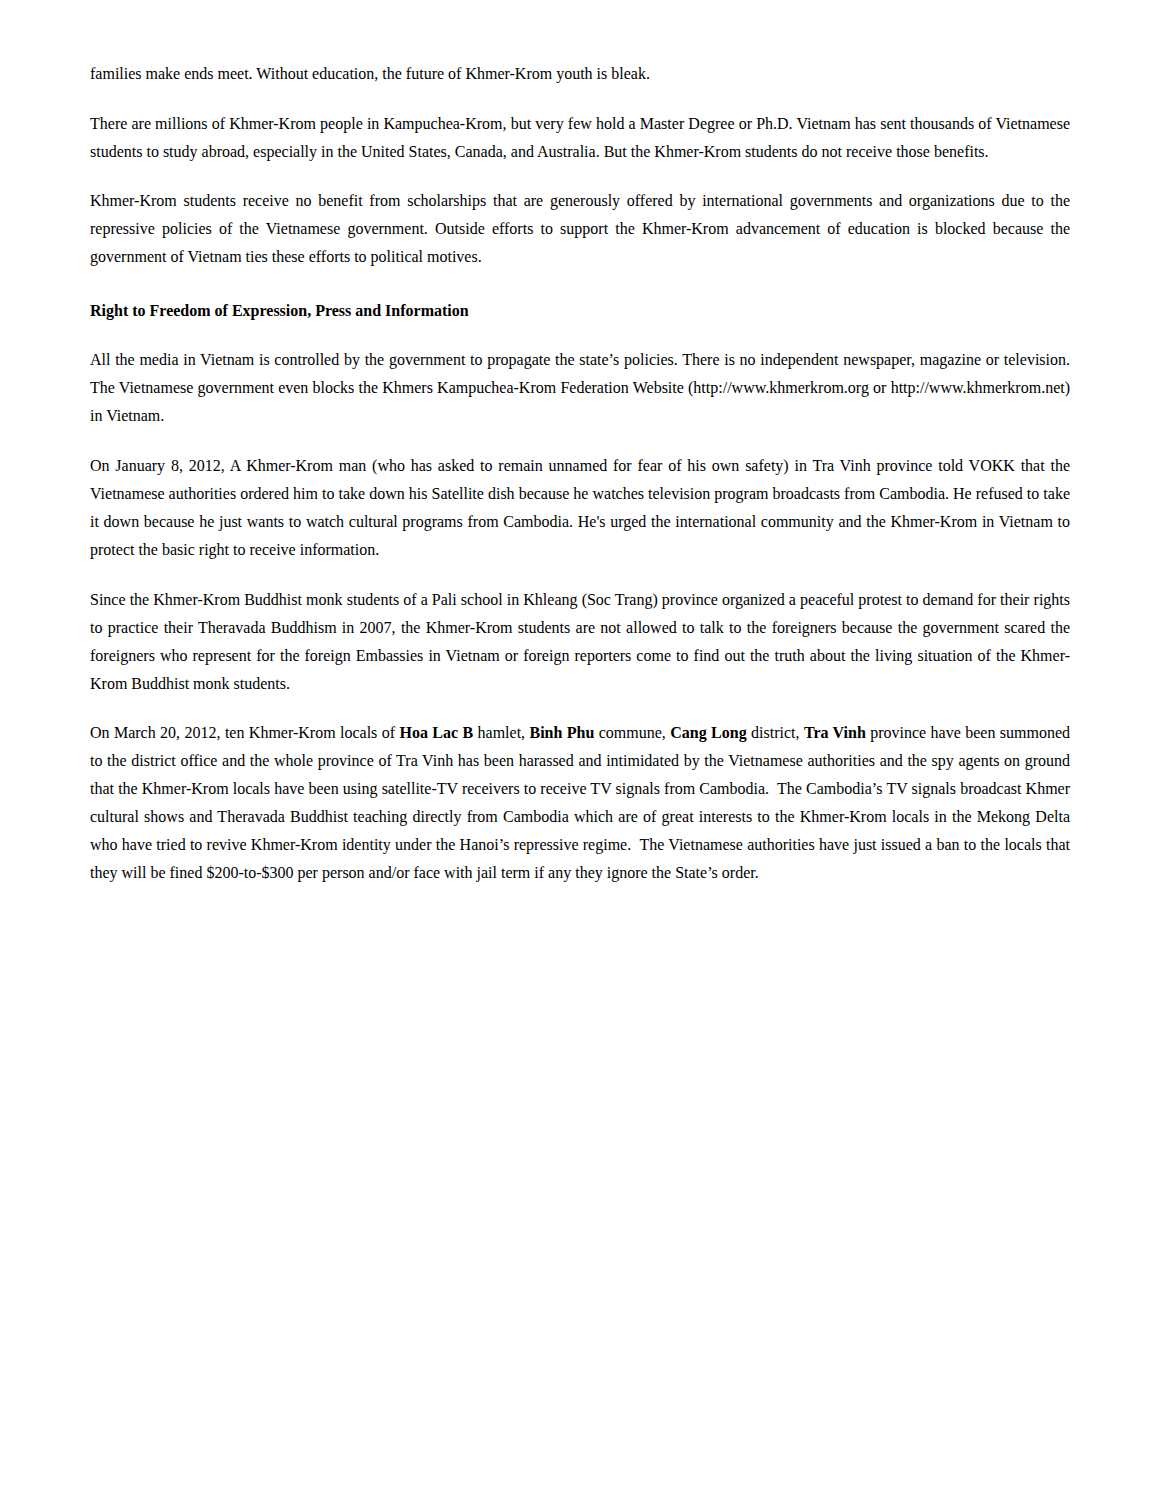families make ends meet. Without education, the future of Khmer-Krom youth is bleak.
There are millions of Khmer-Krom people in Kampuchea-Krom, but very few hold a Master Degree or Ph.D. Vietnam has sent thousands of Vietnamese students to study abroad, especially in the United States, Canada, and Australia. But the Khmer-Krom students do not receive those benefits.
Khmer-Krom students receive no benefit from scholarships that are generously offered by international governments and organizations due to the repressive policies of the Vietnamese government. Outside efforts to support the Khmer-Krom advancement of education is blocked because the government of Vietnam ties these efforts to political motives.
Right to Freedom of Expression, Press and Information
All the media in Vietnam is controlled by the government to propagate the state’s policies. There is no independent newspaper, magazine or television. The Vietnamese government even blocks the Khmers Kampuchea-Krom Federation Website (http://www.khmerkrom.org or http://www.khmerkrom.net) in Vietnam.
On January 8, 2012, A Khmer-Krom man (who has asked to remain unnamed for fear of his own safety) in Tra Vinh province told VOKK that the Vietnamese authorities ordered him to take down his Satellite dish because he watches television program broadcasts from Cambodia. He refused to take it down because he just wants to watch cultural programs from Cambodia. He's urged the international community and the Khmer-Krom in Vietnam to protect the basic right to receive information.
Since the Khmer-Krom Buddhist monk students of a Pali school in Khleang (Soc Trang) province organized a peaceful protest to demand for their rights to practice their Theravada Buddhism in 2007, the Khmer-Krom students are not allowed to talk to the foreigners because the government scared the foreigners who represent for the foreign Embassies in Vietnam or foreign reporters come to find out the truth about the living situation of the Khmer-Krom Buddhist monk students.
On March 20, 2012, ten Khmer-Krom locals of Hoa Lac B hamlet, Binh Phu commune, Cang Long district, Tra Vinh province have been summoned to the district office and the whole province of Tra Vinh has been harassed and intimidated by the Vietnamese authorities and the spy agents on ground that the Khmer-Krom locals have been using satellite-TV receivers to receive TV signals from Cambodia. The Cambodia’s TV signals broadcast Khmer cultural shows and Theravada Buddhist teaching directly from Cambodia which are of great interests to the Khmer-Krom locals in the Mekong Delta who have tried to revive Khmer-Krom identity under the Hanoi’s repressive regime. The Vietnamese authorities have just issued a ban to the locals that they will be fined $200-to-$300 per person and/or face with jail term if any they ignore the State’s order.